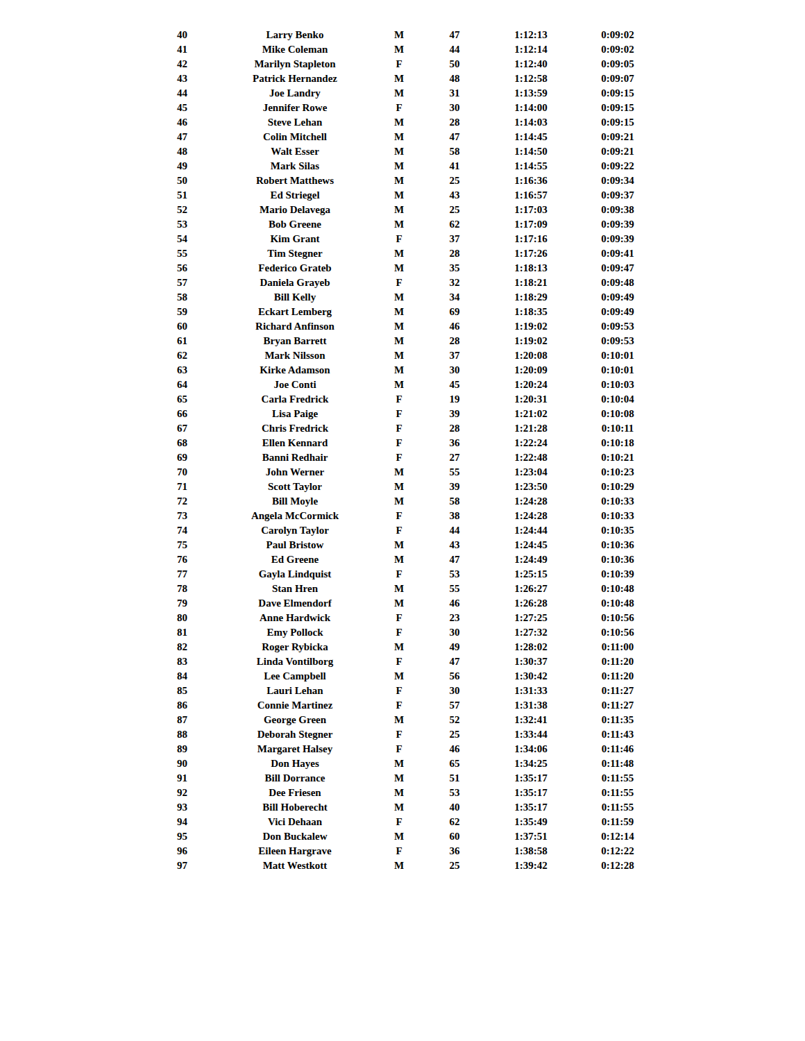| 40 | Larry Benko | M | 47 | 1:12:13 | 0:09:02 |
| 41 | Mike Coleman | M | 44 | 1:12:14 | 0:09:02 |
| 42 | Marilyn Stapleton | F | 50 | 1:12:40 | 0:09:05 |
| 43 | Patrick Hernandez | M | 48 | 1:12:58 | 0:09:07 |
| 44 | Joe Landry | M | 31 | 1:13:59 | 0:09:15 |
| 45 | Jennifer Rowe | F | 30 | 1:14:00 | 0:09:15 |
| 46 | Steve Lehan | M | 28 | 1:14:03 | 0:09:15 |
| 47 | Colin Mitchell | M | 47 | 1:14:45 | 0:09:21 |
| 48 | Walt Esser | M | 58 | 1:14:50 | 0:09:21 |
| 49 | Mark Silas | M | 41 | 1:14:55 | 0:09:22 |
| 50 | Robert Matthews | M | 25 | 1:16:36 | 0:09:34 |
| 51 | Ed Striegel | M | 43 | 1:16:57 | 0:09:37 |
| 52 | Mario Delavega | M | 25 | 1:17:03 | 0:09:38 |
| 53 | Bob Greene | M | 62 | 1:17:09 | 0:09:39 |
| 54 | Kim Grant | F | 37 | 1:17:16 | 0:09:39 |
| 55 | Tim Stegner | M | 28 | 1:17:26 | 0:09:41 |
| 56 | Federico Grateb | M | 35 | 1:18:13 | 0:09:47 |
| 57 | Daniela Grayeb | F | 32 | 1:18:21 | 0:09:48 |
| 58 | Bill Kelly | M | 34 | 1:18:29 | 0:09:49 |
| 59 | Eckart Lemberg | M | 69 | 1:18:35 | 0:09:49 |
| 60 | Richard Anfinson | M | 46 | 1:19:02 | 0:09:53 |
| 61 | Bryan Barrett | M | 28 | 1:19:02 | 0:09:53 |
| 62 | Mark Nilsson | M | 37 | 1:20:08 | 0:10:01 |
| 63 | Kirke Adamson | M | 30 | 1:20:09 | 0:10:01 |
| 64 | Joe Conti | M | 45 | 1:20:24 | 0:10:03 |
| 65 | Carla Fredrick | F | 19 | 1:20:31 | 0:10:04 |
| 66 | Lisa Paige | F | 39 | 1:21:02 | 0:10:08 |
| 67 | Chris Fredrick | F | 28 | 1:21:28 | 0:10:11 |
| 68 | Ellen Kennard | F | 36 | 1:22:24 | 0:10:18 |
| 69 | Banni Redhair | F | 27 | 1:22:48 | 0:10:21 |
| 70 | John Werner | M | 55 | 1:23:04 | 0:10:23 |
| 71 | Scott Taylor | M | 39 | 1:23:50 | 0:10:29 |
| 72 | Bill Moyle | M | 58 | 1:24:28 | 0:10:33 |
| 73 | Angela McCormick | F | 38 | 1:24:28 | 0:10:33 |
| 74 | Carolyn Taylor | F | 44 | 1:24:44 | 0:10:35 |
| 75 | Paul Bristow | M | 43 | 1:24:45 | 0:10:36 |
| 76 | Ed Greene | M | 47 | 1:24:49 | 0:10:36 |
| 77 | Gayla Lindquist | F | 53 | 1:25:15 | 0:10:39 |
| 78 | Stan Hren | M | 55 | 1:26:27 | 0:10:48 |
| 79 | Dave Elmendorf | M | 46 | 1:26:28 | 0:10:48 |
| 80 | Anne Hardwick | F | 23 | 1:27:25 | 0:10:56 |
| 81 | Emy Pollock | F | 30 | 1:27:32 | 0:10:56 |
| 82 | Roger Rybicka | M | 49 | 1:28:02 | 0:11:00 |
| 83 | Linda Vontilborg | F | 47 | 1:30:37 | 0:11:20 |
| 84 | Lee Campbell | M | 56 | 1:30:42 | 0:11:20 |
| 85 | Lauri Lehan | F | 30 | 1:31:33 | 0:11:27 |
| 86 | Connie Martinez | F | 57 | 1:31:38 | 0:11:27 |
| 87 | George Green | M | 52 | 1:32:41 | 0:11:35 |
| 88 | Deborah Stegner | F | 25 | 1:33:44 | 0:11:43 |
| 89 | Margaret Halsey | F | 46 | 1:34:06 | 0:11:46 |
| 90 | Don Hayes | M | 65 | 1:34:25 | 0:11:48 |
| 91 | Bill Dorrance | M | 51 | 1:35:17 | 0:11:55 |
| 92 | Dee Friesen | M | 53 | 1:35:17 | 0:11:55 |
| 93 | Bill Hoberecht | M | 40 | 1:35:17 | 0:11:55 |
| 94 | Vici Dehaan | F | 62 | 1:35:49 | 0:11:59 |
| 95 | Don Buckalew | M | 60 | 1:37:51 | 0:12:14 |
| 96 | Eileen Hargrave | F | 36 | 1:38:58 | 0:12:22 |
| 97 | Matt Westkott | M | 25 | 1:39:42 | 0:12:28 |